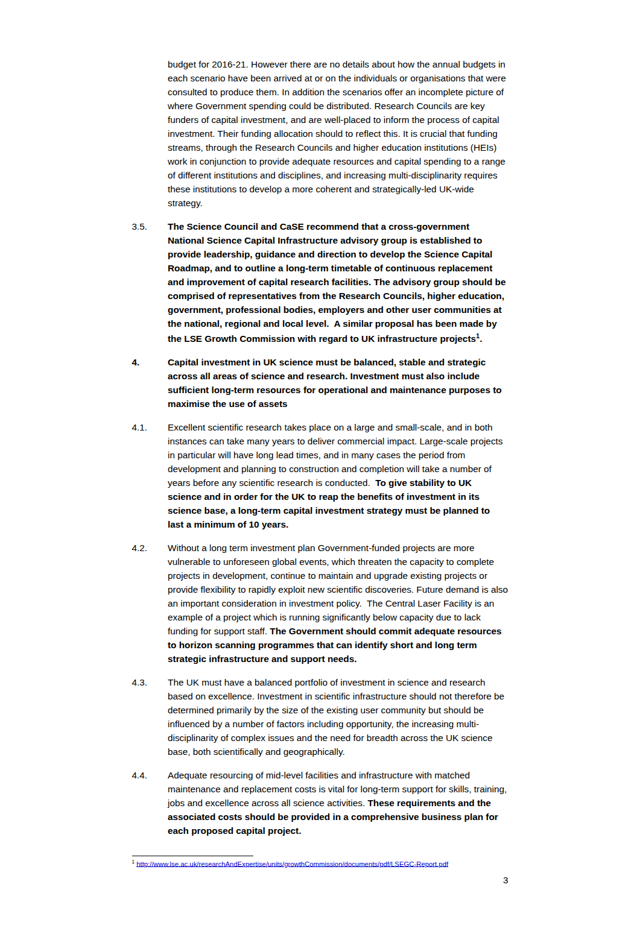budget for 2016-21. However there are no details about how the annual budgets in each scenario have been arrived at or on the individuals or organisations that were consulted to produce them. In addition the scenarios offer an incomplete picture of where Government spending could be distributed. Research Councils are key funders of capital investment, and are well-placed to inform the process of capital investment. Their funding allocation should to reflect this. It is crucial that funding streams, through the Research Councils and higher education institutions (HEIs) work in conjunction to provide adequate resources and capital spending to a range of different institutions and disciplines, and increasing multi-disciplinarity requires these institutions to develop a more coherent and strategically-led UK-wide strategy.
3.5.
The Science Council and CaSE recommend that a cross-government National Science Capital Infrastructure advisory group is established to provide leadership, guidance and direction to develop the Science Capital Roadmap, and to outline a long-term timetable of continuous replacement and improvement of capital research facilities. The advisory group should be comprised of representatives from the Research Councils, higher education, government, professional bodies, employers and other user communities at the national, regional and local level. A similar proposal has been made by the LSE Growth Commission with regard to UK infrastructure projects1.
4.
Capital investment in UK science must be balanced, stable and strategic across all areas of science and research. Investment must also include sufficient long-term resources for operational and maintenance purposes to maximise the use of assets
4.1.
Excellent scientific research takes place on a large and small-scale, and in both instances can take many years to deliver commercial impact. Large-scale projects in particular will have long lead times, and in many cases the period from development and planning to construction and completion will take a number of years before any scientific research is conducted. To give stability to UK science and in order for the UK to reap the benefits of investment in its science base, a long-term capital investment strategy must be planned to last a minimum of 10 years.
4.2.
Without a long term investment plan Government-funded projects are more vulnerable to unforeseen global events, which threaten the capacity to complete projects in development, continue to maintain and upgrade existing projects or provide flexibility to rapidly exploit new scientific discoveries. Future demand is also an important consideration in investment policy. The Central Laser Facility is an example of a project which is running significantly below capacity due to lack funding for support staff. The Government should commit adequate resources to horizon scanning programmes that can identify short and long term strategic infrastructure and support needs.
4.3.
The UK must have a balanced portfolio of investment in science and research based on excellence. Investment in scientific infrastructure should not therefore be determined primarily by the size of the existing user community but should be influenced by a number of factors including opportunity, the increasing multi-disciplinarity of complex issues and the need for breadth across the UK science base, both scientifically and geographically.
4.4.
Adequate resourcing of mid-level facilities and infrastructure with matched maintenance and replacement costs is vital for long-term support for skills, training, jobs and excellence across all science activities. These requirements and the associated costs should be provided in a comprehensive business plan for each proposed capital project.
1 http://www.lse.ac.uk/researchAndExpertise/units/growthCommission/documents/pdf/LSEGC-Report.pdf
3